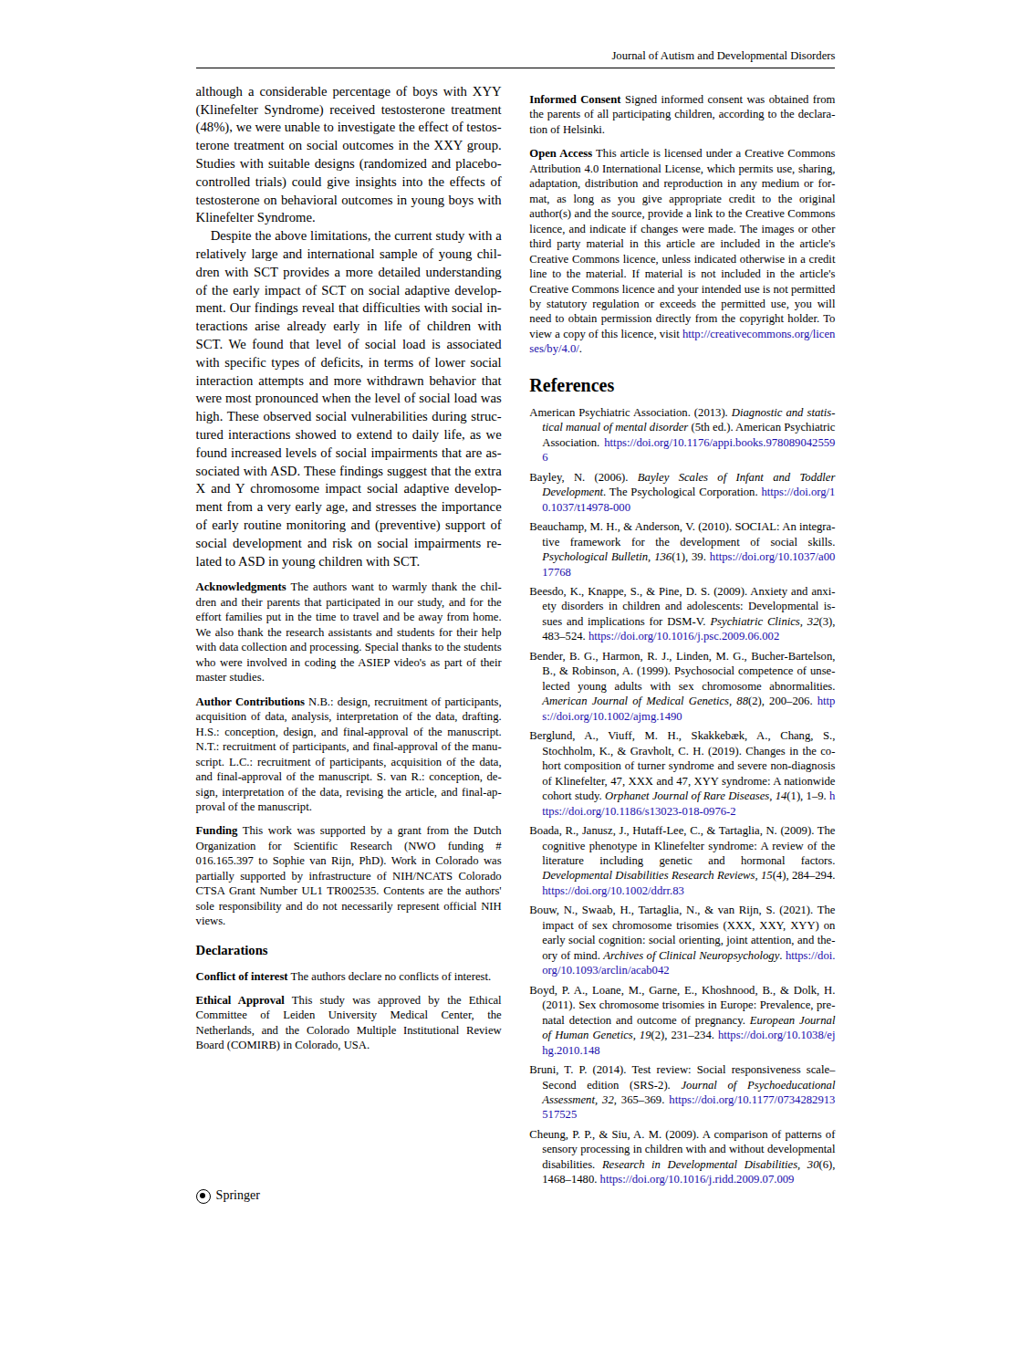Journal of Autism and Developmental Disorders
although a considerable percentage of boys with XYY (Klinefelter Syndrome) received testosterone treatment (48%), we were unable to investigate the effect of testosterone treatment on social outcomes in the XXY group. Studies with suitable designs (randomized and placebo-controlled trials) could give insights into the effects of testosterone on behavioral outcomes in young boys with Klinefelter Syndrome.
Despite the above limitations, the current study with a relatively large and international sample of young children with SCT provides a more detailed understanding of the early impact of SCT on social adaptive development. Our findings reveal that difficulties with social interactions arise already early in life of children with SCT. We found that level of social load is associated with specific types of deficits, in terms of lower social interaction attempts and more withdrawn behavior that were most pronounced when the level of social load was high. These observed social vulnerabilities during structured interactions showed to extend to daily life, as we found increased levels of social impairments that are associated with ASD. These findings suggest that the extra X and Y chromosome impact social adaptive development from a very early age, and stresses the importance of early routine monitoring and (preventive) support of social development and risk on social impairments related to ASD in young children with SCT.
Acknowledgments The authors want to warmly thank the children and their parents that participated in our study, and for the effort families put in the time to travel and be away from home. We also thank the research assistants and students for their help with data collection and processing. Special thanks to the students who were involved in coding the ASIEP video's as part of their master studies.
Author Contributions N.B.: design, recruitment of participants, acquisition of data, analysis, interpretation of the data, drafting. H.S.: conception, design, and final-approval of the manuscript. N.T.: recruitment of participants, and final-approval of the manuscript. L.C.: recruitment of participants, acquisition of the data, and final-approval of the manuscript. S. van R.: conception, design, interpretation of the data, revising the article, and final-approval of the manuscript.
Funding This work was supported by a grant from the Dutch Organization for Scientific Research (NWO funding # 016.165.397 to Sophie van Rijn, PhD). Work in Colorado was partially supported by infrastructure of NIH/NCATS Colorado CTSA Grant Number UL1 TR002535. Contents are the authors' sole responsibility and do not necessarily represent official NIH views.
Declarations
Conflict of interest The authors declare no conflicts of interest.
Ethical Approval This study was approved by the Ethical Committee of Leiden University Medical Center, the Netherlands, and the Colorado Multiple Institutional Review Board (COMIRB) in Colorado, USA.
Informed Consent Signed informed consent was obtained from the parents of all participating children, according to the declaration of Helsinki.
Open Access This article is licensed under a Creative Commons Attribution 4.0 International License, which permits use, sharing, adaptation, distribution and reproduction in any medium or format, as long as you give appropriate credit to the original author(s) and the source, provide a link to the Creative Commons licence, and indicate if changes were made. The images or other third party material in this article are included in the article's Creative Commons licence, unless indicated otherwise in a credit line to the material. If material is not included in the article's Creative Commons licence and your intended use is not permitted by statutory regulation or exceeds the permitted use, you will need to obtain permission directly from the copyright holder. To view a copy of this licence, visit http://creativecommons.org/licenses/by/4.0/.
References
American Psychiatric Association. (2013). Diagnostic and statistical manual of mental disorder (5th ed.). American Psychiatric Association. https://doi.org/10.1176/appi.books.9780890425596
Bayley, N. (2006). Bayley Scales of Infant and Toddler Development. The Psychological Corporation. https://doi.org/10.1037/t14978-000
Beauchamp, M. H., & Anderson, V. (2010). SOCIAL: An integrative framework for the development of social skills. Psychological Bulletin, 136(1), 39. https://doi.org/10.1037/a0017768
Beesdo, K., Knappe, S., & Pine, D. S. (2009). Anxiety and anxiety disorders in children and adolescents: Developmental issues and implications for DSM-V. Psychiatric Clinics, 32(3), 483–524. https://doi.org/10.1016/j.psc.2009.06.002
Bender, B. G., Harmon, R. J., Linden, M. G., Bucher-Bartelson, B., & Robinson, A. (1999). Psychosocial competence of unselected young adults with sex chromosome abnormalities. American Journal of Medical Genetics, 88(2), 200–206. https://doi.org/10.1002/ajmg.1490
Berglund, A., Viuff, M. H., Skakkebæk, A., Chang, S., Stochholm, K., & Gravholt, C. H. (2019). Changes in the cohort composition of turner syndrome and severe non-diagnosis of Klinefelter, 47, XXX and 47, XYY syndrome: A nationwide cohort study. Orphanet Journal of Rare Diseases, 14(1), 1–9. https://doi.org/10.1186/s13023-018-0976-2
Boada, R., Janusz, J., Hutaff-Lee, C., & Tartaglia, N. (2009). The cognitive phenotype in Klinefelter syndrome: A review of the literature including genetic and hormonal factors. Developmental Disabilities Research Reviews, 15(4), 284–294. https://doi.org/10.1002/ddrr.83
Bouw, N., Swaab, H., Tartaglia, N., & van Rijn, S. (2021). The impact of sex chromosome trisomies (XXX, XXY, XYY) on early social cognition: social orienting, joint attention, and theory of mind. Archives of Clinical Neuropsychology. https://doi.org/10.1093/arclin/acab042
Boyd, P. A., Loane, M., Garne, E., Khoshnood, B., & Dolk, H. (2011). Sex chromosome trisomies in Europe: Prevalence, prenatal detection and outcome of pregnancy. European Journal of Human Genetics, 19(2), 231–234. https://doi.org/10.1038/ejhg.2010.148
Bruni, T. P. (2014). Test review: Social responsiveness scale–Second edition (SRS-2). Journal of Psychoeducational Assessment, 32, 365–369. https://doi.org/10.1177/0734282913517525
Cheung, P. P., & Siu, A. M. (2009). A comparison of patterns of sensory processing in children with and without developmental disabilities. Research in Developmental Disabilities, 30(6), 1468–1480. https://doi.org/10.1016/j.ridd.2009.07.009
Springer